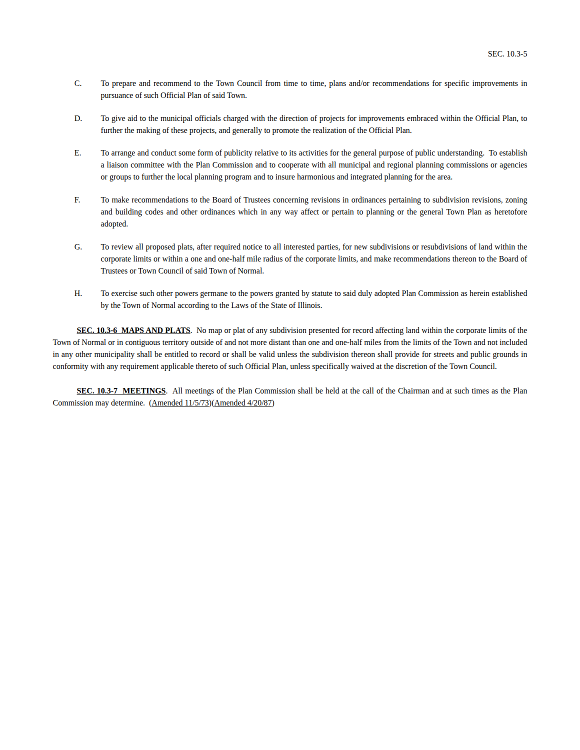SEC. 10.3-5
C.
To prepare and recommend to the Town Council from time to time, plans and/or recommendations for specific improvements in pursuance of such Official Plan of said Town.
D.
To give aid to the municipal officials charged with the direction of projects for improvements embraced within the Official Plan, to further the making of these projects, and generally to promote the realization of the Official Plan.
E.
To arrange and conduct some form of publicity relative to its activities for the general purpose of public understanding. To establish a liaison committee with the Plan Commission and to cooperate with all municipal and regional planning commissions or agencies or groups to further the local planning program and to insure harmonious and integrated planning for the area.
F.
To make recommendations to the Board of Trustees concerning revisions in ordinances pertaining to subdivision revisions, zoning and building codes and other ordinances which in any way affect or pertain to planning or the general Town Plan as heretofore adopted.
G.
To review all proposed plats, after required notice to all interested parties, for new subdivisions or resubdivisions of land within the corporate limits or within a one and one-half mile radius of the corporate limits, and make recommendations thereon to the Board of Trustees or Town Council of said Town of Normal.
H.
To exercise such other powers germane to the powers granted by statute to said duly adopted Plan Commission as herein established by the Town of Normal according to the Laws of the State of Illinois.
SEC. 10.3-6 MAPS AND PLATS. No map or plat of any subdivision presented for record affecting land within the corporate limits of the Town of Normal or in contiguous territory outside of and not more distant than one and one-half miles from the limits of the Town and not included in any other municipality shall be entitled to record or shall be valid unless the subdivision thereon shall provide for streets and public grounds in conformity with any requirement applicable thereto of such Official Plan, unless specifically waived at the discretion of the Town Council.
SEC. 10.3-7 MEETINGS. All meetings of the Plan Commission shall be held at the call of the Chairman and at such times as the Plan Commission may determine. (Amended 11/5/73)(Amended 4/20/87)